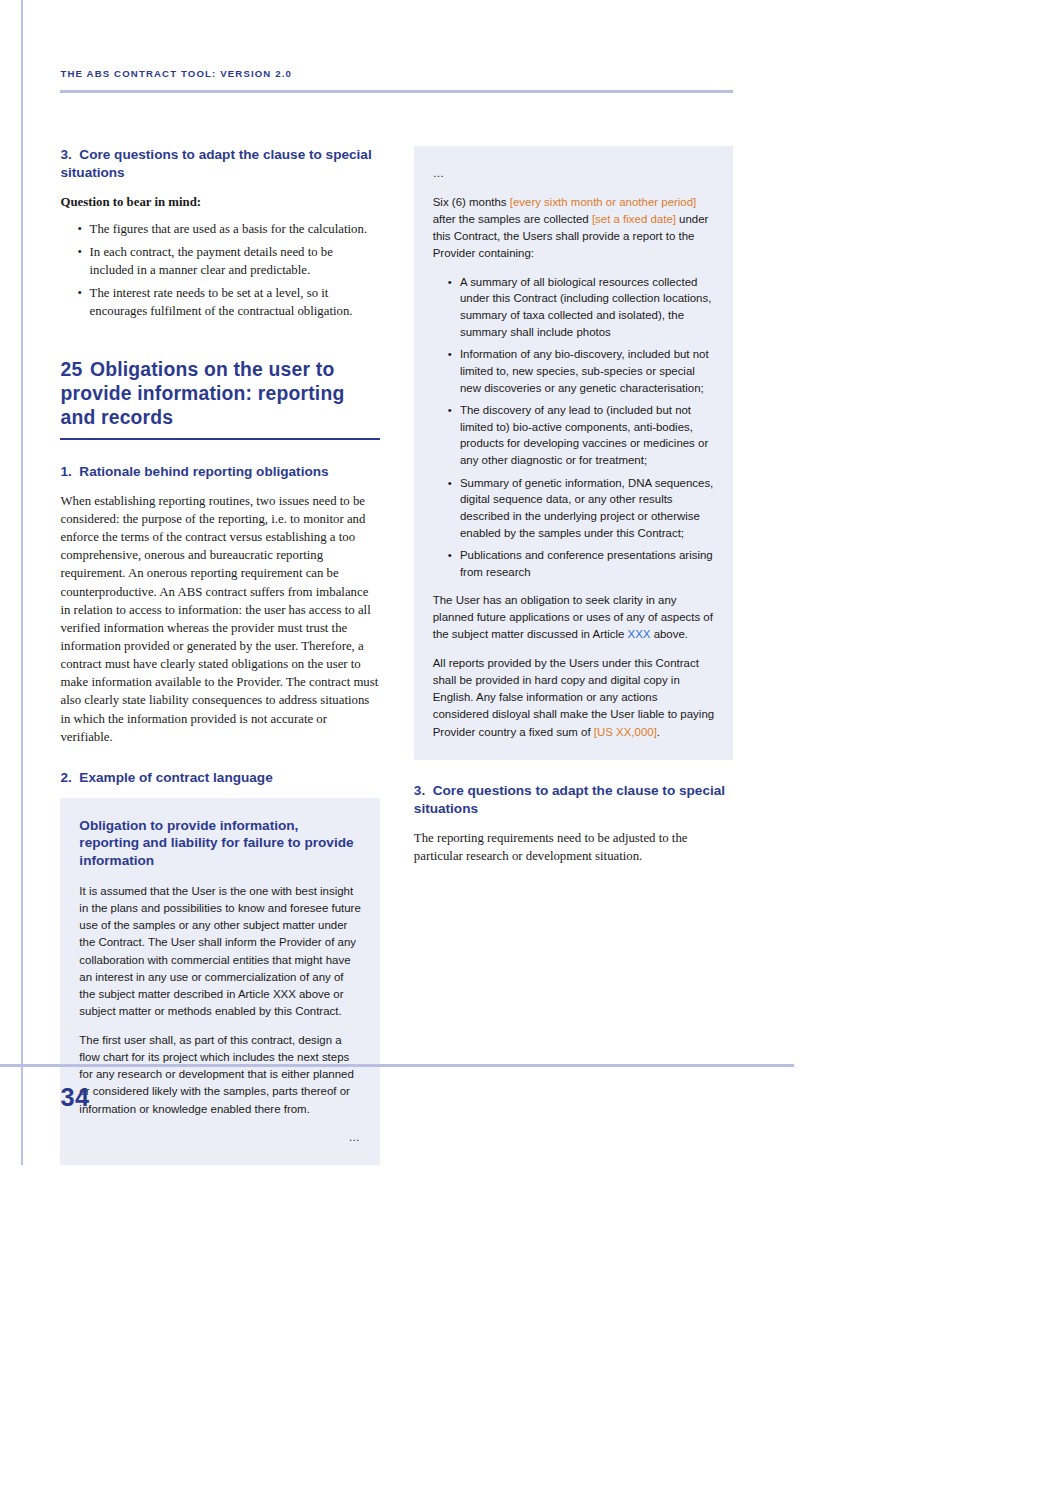The ABS Contract Tool: Version 2.0
3. Core questions to adapt the clause to special situations
Question to bear in mind:
The figures that are used as a basis for the calculation.
In each contract, the payment details need to be included in a manner clear and predictable.
The interest rate needs to be set at a level, so it encourages fulfilment of the contractual obligation.
25 Obligations on the user to provide information: reporting and records
1. Rationale behind reporting obligations
When establishing reporting routines, two issues need to be considered: the purpose of the reporting, i.e. to monitor and enforce the terms of the contract versus establishing a too comprehensive, onerous and bureaucratic reporting requirement. An onerous reporting requirement can be counterproductive. An ABS contract suffers from imbalance in relation to access to information: the user has access to all verified information whereas the provider must trust the information provided or generated by the user. Therefore, a contract must have clearly stated obligations on the user to make information available to the Provider. The contract must also clearly state liability consequences to address situations in which the information provided is not accurate or verifiable.
2. Example of contract language
Obligation to provide information, reporting and liability for failure to provide information
It is assumed that the User is the one with best insight in the plans and possibilities to know and foresee future use of the samples or any other subject matter under the Contract. The User shall inform the Provider of any collaboration with commercial entities that might have an interest in any use or commercialization of any of the subject matter described in Article XXX above or subject matter or methods enabled by this Contract.
The first user shall, as part of this contract, design a flow chart for its project which includes the next steps for any research or development that is either planned or considered likely with the samples, parts thereof or information or knowledge enabled there from.
…
…
Six (6) months [every sixth month or another period] after the samples are collected [set a fixed date] under this Contract, the Users shall provide a report to the Provider containing:
A summary of all biological resources collected under this Contract (including collection locations, summary of taxa collected and isolated), the summary shall include photos
Information of any bio-discovery, included but not limited to, new species, sub-species or special new discoveries or any genetic characterisation;
The discovery of any lead to (included but not limited to) bio-active components, anti-bodies, products for developing vaccines or medicines or any other diagnostic or for treatment;
Summary of genetic information, DNA sequences, digital sequence data, or any other results described in the underlying project or otherwise enabled by the samples under this Contract;
Publications and conference presentations arising from research
The User has an obligation to seek clarity in any planned future applications or uses of any of aspects of the subject matter discussed in Article XXX above.
All reports provided by the Users under this Contract shall be provided in hard copy and digital copy in English. Any false information or any actions considered disloyal shall make the User liable to paying Provider country a fixed sum of [US XX,000].
3. Core questions to adapt the clause to special situations
The reporting requirements need to be adjusted to the particular research or development situation.
34